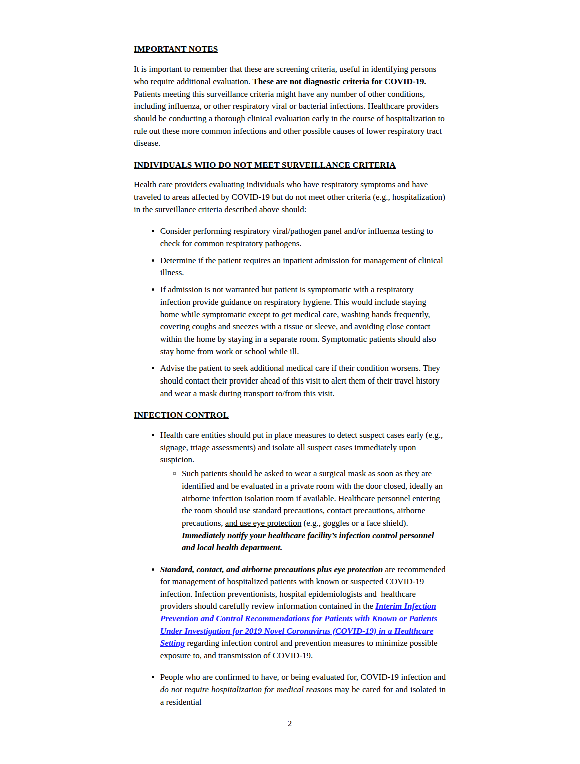IMPORTANT NOTES
It is important to remember that these are screening criteria, useful in identifying persons who require additional evaluation. These are not diagnostic criteria for COVID-19. Patients meeting this surveillance criteria might have any number of other conditions, including influenza, or other respiratory viral or bacterial infections. Healthcare providers should be conducting a thorough clinical evaluation early in the course of hospitalization to rule out these more common infections and other possible causes of lower respiratory tract disease.
INDIVIDUALS WHO DO NOT MEET SURVEILLANCE CRITERIA
Health care providers evaluating individuals who have respiratory symptoms and have traveled to areas affected by COVID-19 but do not meet other criteria (e.g., hospitalization) in the surveillance criteria described above should:
Consider performing respiratory viral/pathogen panel and/or influenza testing to check for common respiratory pathogens.
Determine if the patient requires an inpatient admission for management of clinical illness.
If admission is not warranted but patient is symptomatic with a respiratory infection provide guidance on respiratory hygiene. This would include staying home while symptomatic except to get medical care, washing hands frequently, covering coughs and sneezes with a tissue or sleeve, and avoiding close contact within the home by staying in a separate room. Symptomatic patients should also stay home from work or school while ill.
Advise the patient to seek additional medical care if their condition worsens. They should contact their provider ahead of this visit to alert them of their travel history and wear a mask during transport to/from this visit.
INFECTION CONTROL
Health care entities should put in place measures to detect suspect cases early (e.g., signage, triage assessments) and isolate all suspect cases immediately upon suspicion.
Such patients should be asked to wear a surgical mask as soon as they are identified and be evaluated in a private room with the door closed, ideally an airborne infection isolation room if available. Healthcare personnel entering the room should use standard precautions, contact precautions, airborne precautions, and use eye protection (e.g., goggles or a face shield). Immediately notify your healthcare facility’s infection control personnel and local health department.
Standard, contact, and airborne precautions plus eye protection are recommended for management of hospitalized patients with known or suspected COVID-19 infection. Infection preventionists, hospital epidemiologists and healthcare providers should carefully review information contained in the Interim Infection Prevention and Control Recommendations for Patients with Known or Patients Under Investigation for 2019 Novel Coronavirus (COVID-19) in a Healthcare Setting regarding infection control and prevention measures to minimize possible exposure to, and transmission of COVID-19.
People who are confirmed to have, or being evaluated for, COVID-19 infection and do not require hospitalization for medical reasons may be cared for and isolated in a residential
2